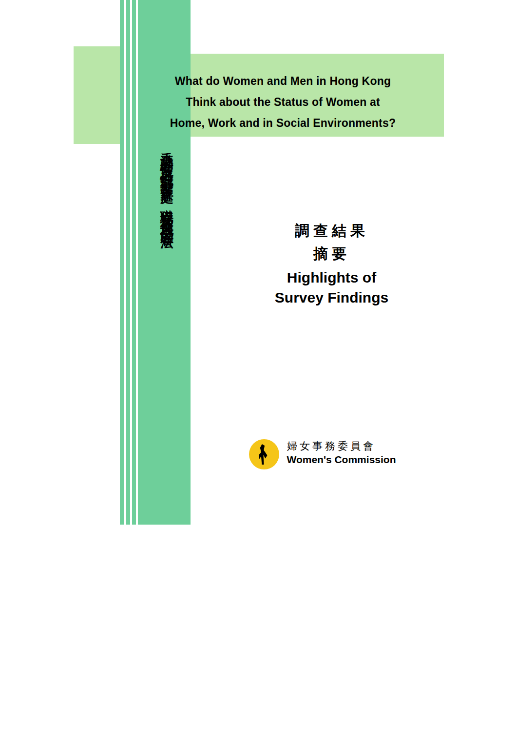What do Women and Men in Hong Kong
Think about the Status of Women at
Home, Work and in Social Environments?
香港的女性及男性對婦女在家庭、職場及社會地位的看法
調查結果
摘要
Highlights of
Survey Findings
婦女事務委員會
Women's Commission